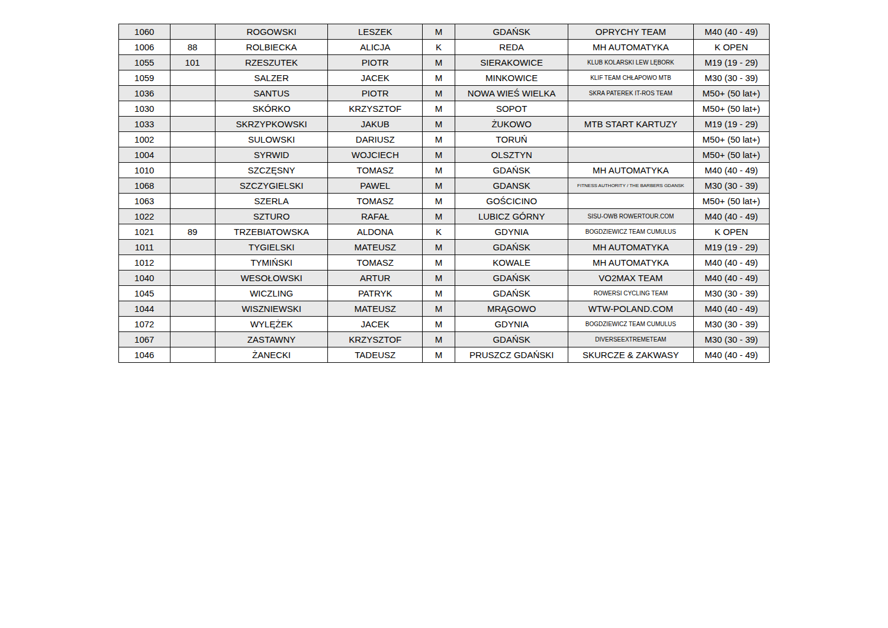| 1060 | | ROGOWSKI | LESZEK | M | GDAŃSK | OPRYCHY TEAM | M40 (40 - 49) |
| 1006 | 88 | ROLBIECKA | ALICJA | K | REDA | MH AUTOMATYKA | K OPEN |
| 1055 | 101 | RZESZUTEK | PIOTR | M | SIERAKOWICE | KLUB KOLARSKI LEW LĘBORK | M19 (19 - 29) |
| 1059 | | SALZER | JACEK | M | MINKOWICE | KLIF TEAM CHŁAPOWO MTB | M30 (30 - 39) |
| 1036 | | SANTUS | PIOTR | M | NOWA WIEŚ WIELKA | SKRA PATEREK IT-ROS TEAM | M50+ (50 lat+) |
| 1030 | | SKÓRKO | KRZYSZTOF | M | SOPOT | | M50+ (50 lat+) |
| 1033 | | SKRZYPKOWSKI | JAKUB | M | ŻUKOWO | MTB START KARTUZY | M19 (19 - 29) |
| 1002 | | SULOWSKI | DARIUSZ | M | TORUŃ | | M50+ (50 lat+) |
| 1004 | | SYRWID | WOJCIECH | M | OLSZTYN | | M50+ (50 lat+) |
| 1010 | | SZCZĘSNY | TOMASZ | M | GDAŃSK | MH AUTOMATYKA | M40 (40 - 49) |
| 1068 | | SZCZYGIELSKI | PAWEL | M | GDANSK | FITNESS AUTHORITY / THE BARBERS GDANSK | M30 (30 - 39) |
| 1063 | | SZERLA | TOMASZ | M | GOŚCICINO | | M50+ (50 lat+) |
| 1022 | | SZTURO | RAFAŁ | M | LUBICZ GÓRNY | SISU-OWB ROWERTOUR.COM | M40 (40 - 49) |
| 1021 | 89 | TRZEBIATOWSKA | ALDONA | K | GDYNIA | BOGDZIEWICZ TEAM CUMULUS | K OPEN |
| 1011 | | TYGIELSKI | MATEUSZ | M | GDAŃSK | MH AUTOMATYKA | M19 (19 - 29) |
| 1012 | | TYMIŃSKI | TOMASZ | M | KOWALE | MH AUTOMATYKA | M40 (40 - 49) |
| 1040 | | WESOŁOWSKI | ARTUR | M | GDAŃSK | VO2MAX TEAM | M40 (40 - 49) |
| 1045 | | WICZLING | PATRYK | M | GDAŃSK | ROWERSI CYCLING TEAM | M30 (30 - 39) |
| 1044 | | WISZNIEWSKI | MATEUSZ | M | MRĄGOWO | WTW-POLAND.COM | M40 (40 - 49) |
| 1072 | | WYLĘŻEK | JACEK | M | GDYNIA | BOGDZIEWICZ TEAM CUMULUS | M30 (30 - 39) |
| 1067 | | ZASTAWNY | KRZYSZTOF | M | GDAŃSK | DIVERSEEXTREMETEAM | M30 (30 - 39) |
| 1046 | | ŻANECKI | TADEUSZ | M | PRUSZCZ GDAŃSKI | SKURCZE & ZAKWASY | M40 (40 - 49) |